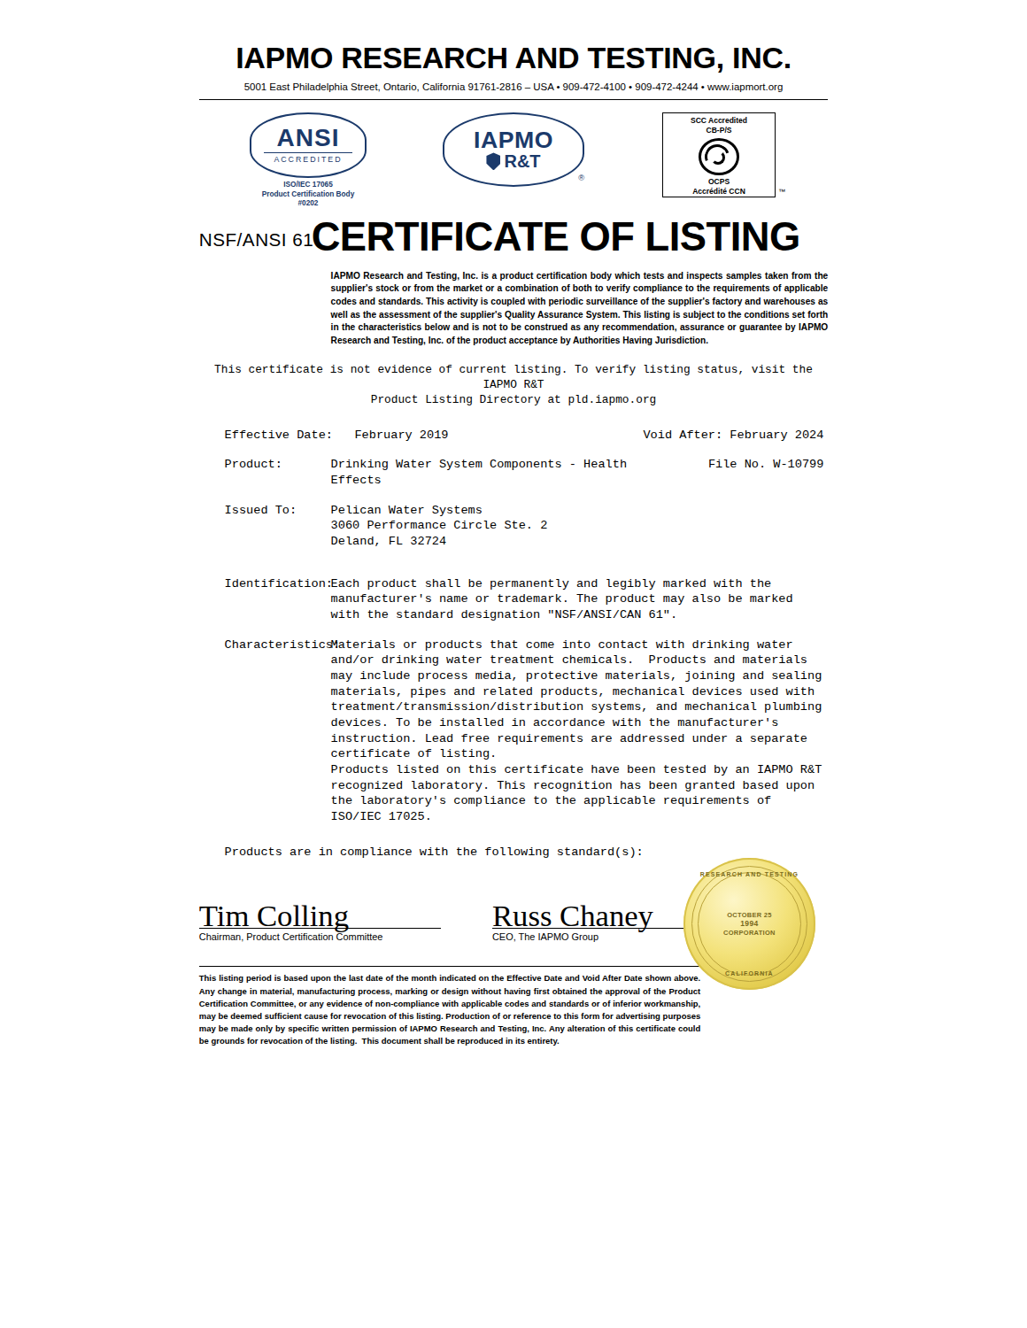IAPMO RESEARCH AND TESTING, INC.
5001 East Philadelphia Street, Ontario, California 91761-2816 – USA • 909-472-4100 • 909-472-4244 • www.iapmort.org
ANSI
ACCREDITED
ISO/IEC 17065
Product Certification Body
#0202
IAPMO
R&T
®
SCC Accredited
CB-P/S
OCPS
Accrédité CCN
™
NSF/ANSI 61
CERTIFICATE OF LISTING
IAPMO Research and Testing, Inc. is a product certification body which tests and inspects samples taken from the supplier's stock or from the market or a combination of both to verify compliance to the requirements of applicable codes and standards. This activity is coupled with periodic surveillance of the supplier's factory and warehouses as well as the assessment of the supplier's Quality Assurance System. This listing is subject to the conditions set forth in the characteristics below and is not to be construed as any recommendation, assurance or guarantee by IAPMO Research and Testing, Inc. of the product acceptance by Authorities Having Jurisdiction.
This certificate is not evidence of current listing. To verify listing status, visit the IAPMO R&T
Product Listing Directory at pld.iapmo.org
Effective Date: February 2019
Void After: February 2024
Product:
Drinking Water System Components - Health
Effects
File No. W-10799
Issued To:
Pelican Water Systems
3060 Performance Circle Ste. 2
Deland, FL 32724
Identification:
Each product shall be permanently and legibly marked with the manufacturer's name or trademark. The product may also be marked with the standard designation "NSF/ANSI/CAN 61".
Characteristics:
Materials or products that come into contact with drinking water and/or drinking water treatment chemicals. Products and materials may include process media, protective materials, joining and sealing materials, pipes and related products, mechanical devices used with treatment/transmission/distribution systems, and mechanical plumbing devices. To be installed in accordance with the manufacturer's instruction. Lead free requirements are addressed under a separate certificate of listing.
Products listed on this certificate have been tested by an IAPMO R&T recognized laboratory. This recognition has been granted based upon the laboratory's compliance to the applicable requirements of ISO/IEC 17025.
Products are in compliance with the following standard(s):
Tim Colling
Chairman, Product Certification Committee
Russ Chaney
CEO, The IAPMO Group
RESEARCH AND TESTING
OCTOBER 25
1994
CORPORATION
CALIFORNIA
This listing period is based upon the last date of the month indicated on the Effective Date and Void After Date shown above. Any change in material, manufacturing process, marking or design without having first obtained the approval of the Product Certification Committee, or any evidence of non-compliance with applicable codes and standards or of inferior workmanship, may be deemed sufficient cause for revocation of this listing. Production of or reference to this form for advertising purposes may be made only by specific written permission of IAPMO Research and Testing, Inc. Any alteration of this certificate could be grounds for revocation of the listing. This document shall be reproduced in its entirety.